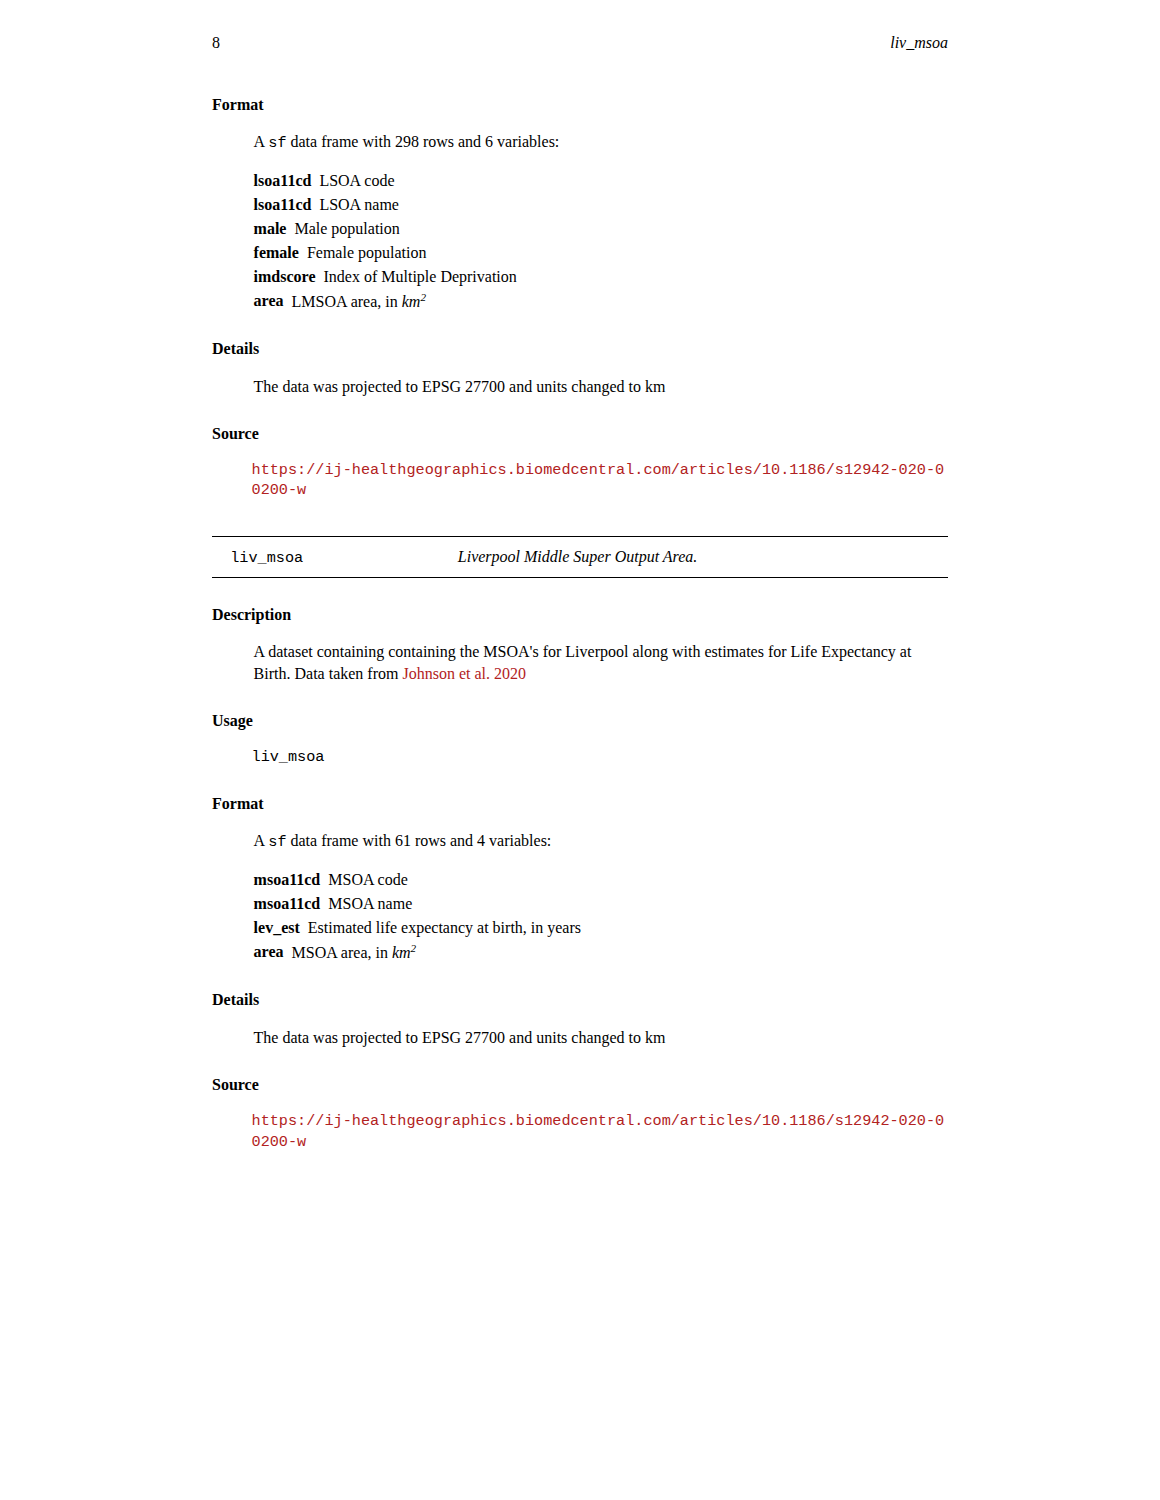8 liv_msoa
Format
A sf data frame with 298 rows and 6 variables:
lsoa11cd
LSOA code
lsoa11cd
LSOA name
male
Male population
female
Female population
imdscore
Index of Multiple Deprivation
area
LMSOA area, in km2
Details
The data was projected to EPSG 27700 and units changed to km
Source
https://ij-healthgeographics.biomedcentral.com/articles/10.1186/s12942-020-00200-w
liv_msoa Liverpool Middle Super Output Area.
Description
A dataset containing containing the MSOA's for Liverpool along with estimates for Life Expectancy at Birth. Data taken from Johnson et al. 2020
Usage
liv_msoa
Format
A sf data frame with 61 rows and 4 variables:
msoa11cd
MSOA code
msoa11cd
MSOA name
lev_est
Estimated life expectancy at birth, in years
area
MSOA area, in km2
Details
The data was projected to EPSG 27700 and units changed to km
Source
https://ij-healthgeographics.biomedcentral.com/articles/10.1186/s12942-020-00200-w